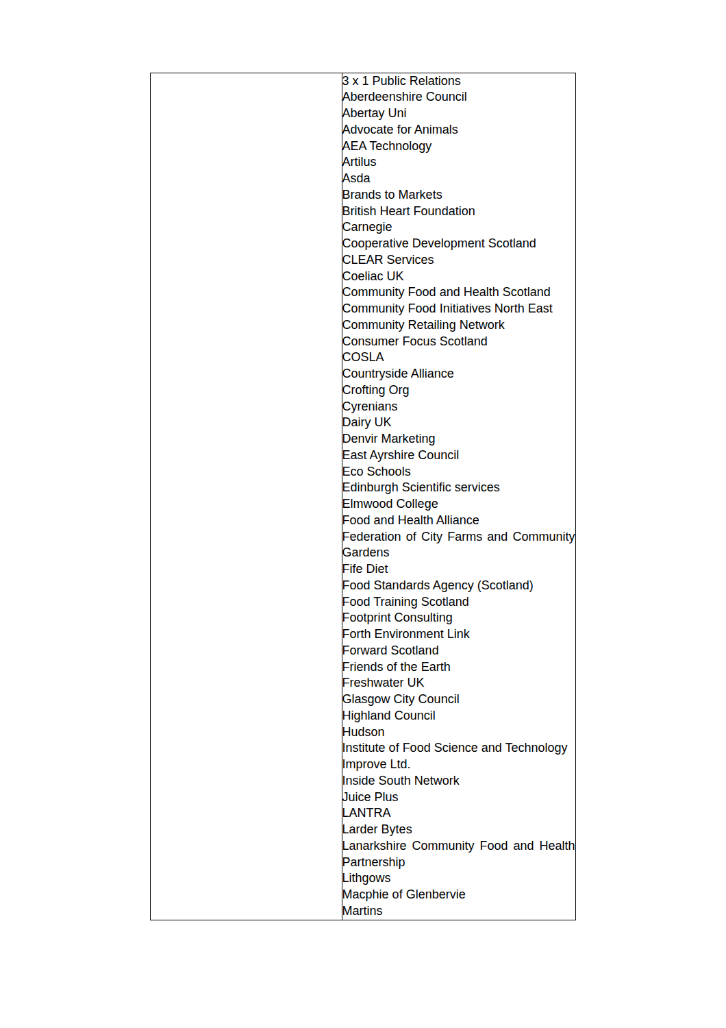| | 3 x 1 Public Relations Aberdeenshire Council Abertay Uni Advocate for Animals AEA Technology Artilus Asda Brands to Markets British Heart Foundation Carnegie Cooperative Development Scotland CLEAR Services Coeliac UK Community Food and Health Scotland Community Food Initiatives North East Community Retailing Network Consumer Focus Scotland COSLA Countryside Alliance Crofting Org Cyrenians Dairy UK Denvir Marketing East Ayrshire Council Eco Schools Edinburgh Scientific services Elmwood College Food and Health Alliance Federation of City Farms and Community Gardens Fife Diet Food Standards Agency (Scotland) Food Training Scotland Footprint Consulting Forth Environment Link Forward Scotland Friends of the Earth Freshwater UK Glasgow City Council Highland Council Hudson Institute of Food Science and Technology Improve Ltd. Inside South Network Juice Plus LANTRA Larder Bytes Lanarkshire Community Food and Health Partnership Lithgows Macphie of Glenbervie Martins |